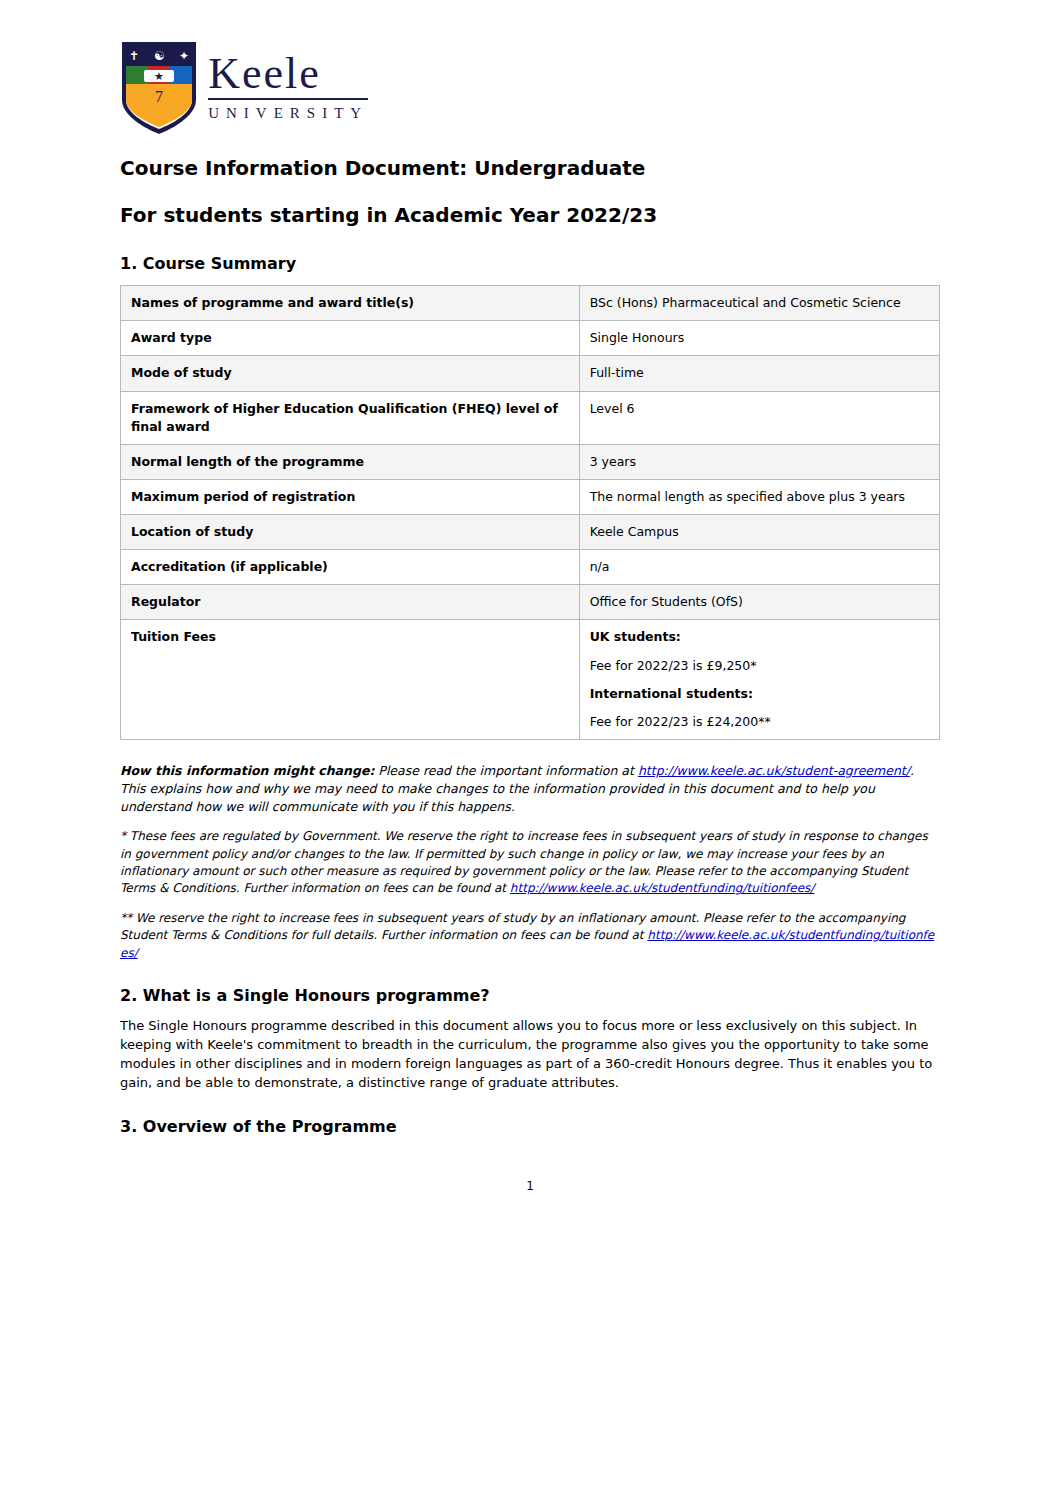★ ✝ ☯ ✦ 7
Keele
UNIVERSITY
Course Information Document: Undergraduate
For students starting in Academic Year 2022/23
1. Course Summary
| Names of programme and award title(s) | BSc (Hons) Pharmaceutical and Cosmetic Science |
| Award type | Single Honours |
| Mode of study | Full-time |
| Framework of Higher Education Qualification (FHEQ) level of final award | Level 6 |
| Normal length of the programme | 3 years |
| Maximum period of registration | The normal length as specified above plus 3 years |
| Location of study | Keele Campus |
| Accreditation (if applicable) | n/a |
| Regulator | Office for Students (OfS) |
| Tuition Fees | UK students: Fee for 2022/23 is £9,250* International students: Fee for 2022/23 is £24,200** |
How this information might change: Please read the important information at http://www.keele.ac.uk/student-agreement/. This explains how and why we may need to make changes to the information provided in this document and to help you understand how we will communicate with you if this happens.
* These fees are regulated by Government. We reserve the right to increase fees in subsequent years of study in response to changes in government policy and/or changes to the law. If permitted by such change in policy or law, we may increase your fees by an inflationary amount or such other measure as required by government policy or the law. Please refer to the accompanying Student Terms & Conditions. Further information on fees can be found at http://www.keele.ac.uk/studentfunding/tuitionfees/
** We reserve the right to increase fees in subsequent years of study by an inflationary amount. Please refer to the accompanying Student Terms & Conditions for full details. Further information on fees can be found at http://www.keele.ac.uk/studentfunding/tuitionfees/
2. What is a Single Honours programme?
The Single Honours programme described in this document allows you to focus more or less exclusively on this subject. In keeping with Keele's commitment to breadth in the curriculum, the programme also gives you the opportunity to take some modules in other disciplines and in modern foreign languages as part of a 360-credit Honours degree. Thus it enables you to gain, and be able to demonstrate, a distinctive range of graduate attributes.
3. Overview of the Programme
1